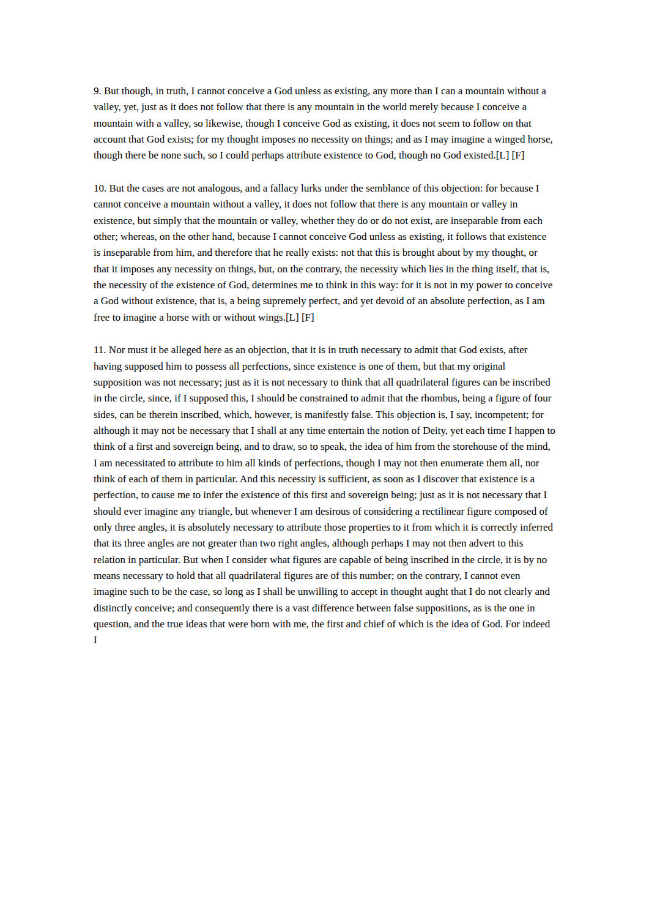9. But though, in truth, I cannot conceive a God unless as existing, any more than I can a mountain without a valley, yet, just as it does not follow that there is any mountain in the world merely because I conceive a mountain with a valley, so likewise, though I conceive God as existing, it does not seem to follow on that account that God exists; for my thought imposes no necessity on things; and as I may imagine a winged horse, though there be none such, so I could perhaps attribute existence to God, though no God existed.[L] [F]
10. But the cases are not analogous, and a fallacy lurks under the semblance of this objection: for because I cannot conceive a mountain without a valley, it does not follow that there is any mountain or valley in existence, but simply that the mountain or valley, whether they do or do not exist, are inseparable from each other; whereas, on the other hand, because I cannot conceive God unless as existing, it follows that existence is inseparable from him, and therefore that he really exists: not that this is brought about by my thought, or that it imposes any necessity on things, but, on the contrary, the necessity which lies in the thing itself, that is, the necessity of the existence of God, determines me to think in this way: for it is not in my power to conceive a God without existence, that is, a being supremely perfect, and yet devoid of an absolute perfection, as I am free to imagine a horse with or without wings.[L] [F]
11. Nor must it be alleged here as an objection, that it is in truth necessary to admit that God exists, after having supposed him to possess all perfections, since existence is one of them, but that my original supposition was not necessary; just as it is not necessary to think that all quadrilateral figures can be inscribed in the circle, since, if I supposed this, I should be constrained to admit that the rhombus, being a figure of four sides, can be therein inscribed, which, however, is manifestly false. This objection is, I say, incompetent; for although it may not be necessary that I shall at any time entertain the notion of Deity, yet each time I happen to think of a first and sovereign being, and to draw, so to speak, the idea of him from the storehouse of the mind, I am necessitated to attribute to him all kinds of perfections, though I may not then enumerate them all, nor think of each of them in particular. And this necessity is sufficient, as soon as I discover that existence is a perfection, to cause me to infer the existence of this first and sovereign being; just as it is not necessary that I should ever imagine any triangle, but whenever I am desirous of considering a rectilinear figure composed of only three angles, it is absolutely necessary to attribute those properties to it from which it is correctly inferred that its three angles are not greater than two right angles, although perhaps I may not then advert to this relation in particular. But when I consider what figures are capable of being inscribed in the circle, it is by no means necessary to hold that all quadrilateral figures are of this number; on the contrary, I cannot even imagine such to be the case, so long as I shall be unwilling to accept in thought aught that I do not clearly and distinctly conceive; and consequently there is a vast difference between false suppositions, as is the one in question, and the true ideas that were born with me, the first and chief of which is the idea of God. For indeed I